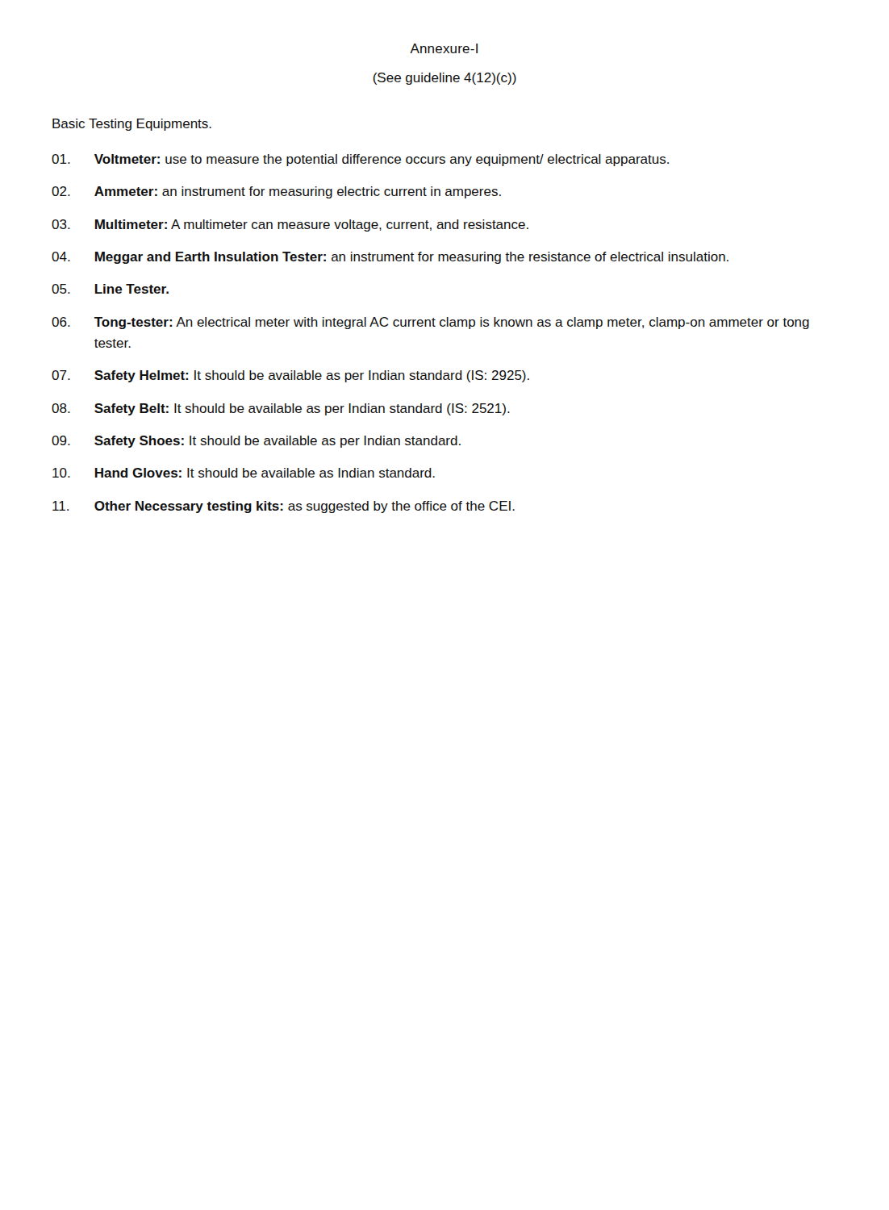Annexure-I
(See guideline 4(12)(c))
Basic Testing Equipments.
Voltmeter: use to measure the potential difference occurs any equipment/ electrical apparatus.
Ammeter: an instrument for measuring electric current in amperes.
Multimeter: A multimeter can measure voltage, current, and resistance.
Meggar and Earth Insulation Tester: an instrument for measuring the resistance of electrical insulation.
Line Tester.
Tong-tester: An electrical meter with integral AC current clamp is known as a clamp meter, clamp-on ammeter or tong tester.
Safety Helmet: It should be available as per Indian standard (IS: 2925).
Safety Belt: It should be available as per Indian standard (IS: 2521).
Safety Shoes: It should be available as per Indian standard.
Hand Gloves: It should be available as Indian standard.
Other Necessary testing kits: as suggested by the office of the CEI.